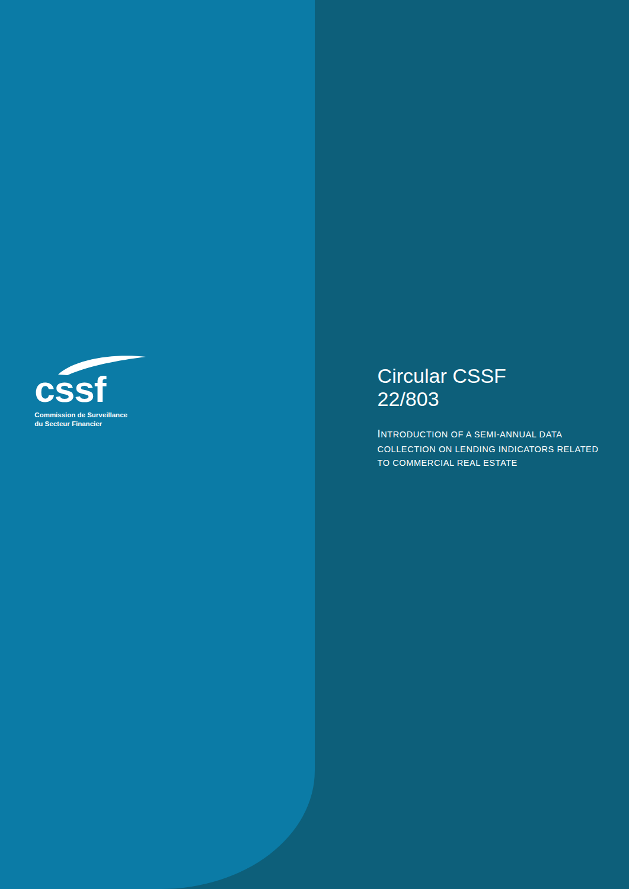cssf
Commission de Surveillance
du Secteur Financier
Circular CSSF
22/803
Introduction of a semi-annual data collection on lending indicators related to commercial real estate